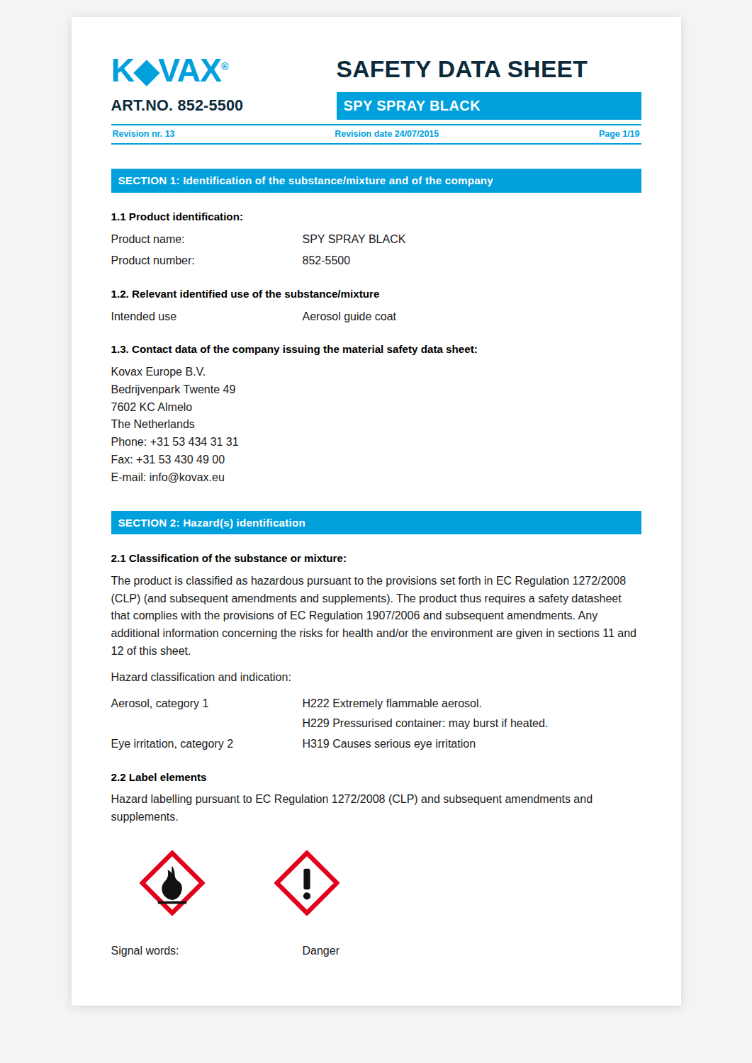K◆VAX®
ART.NO. 852-5500
SAFETY DATA SHEET
SPY SPRAY BLACK
Revision nr. 13 Revision date 24/07/2015 Page 1/19
SECTION 1: Identification of the substance/mixture and of the company
1.1 Product identification:
Product name:
SPY SPRAY BLACK
Product number:
852-5500
1.2. Relevant identified use of the substance/mixture
Intended use
Aerosol guide coat
1.3. Contact data of the company issuing the material safety data sheet:
Kovax Europe B.V.
Bedrijvenpark Twente 49
7602 KC Almelo
The Netherlands
Phone: +31 53 434 31 31
Fax: +31 53 430 49 00
E-mail: info@kovax.eu
SECTION 2: Hazard(s) identification
2.1 Classification of the substance or mixture:
The product is classified as hazardous pursuant to the provisions set forth in EC Regulation 1272/2008 (CLP) (and subsequent amendments and supplements). The product thus requires a safety datasheet that complies with the provisions of EC Regulation 1907/2006 and subsequent amendments. Any additional information concerning the risks for health and/or the environment are given in sections 11 and 12 of this sheet.
Hazard classification and indication:
Aerosol, category 1
H222 Extremely flammable aerosol.
H229 Pressurised container: may burst if heated.
Eye irritation, category 2
H319 Causes serious eye irritation
2.2 Label elements
Hazard labelling pursuant to EC Regulation 1272/2008 (CLP) and subsequent amendments and supplements.
Signal words: Danger